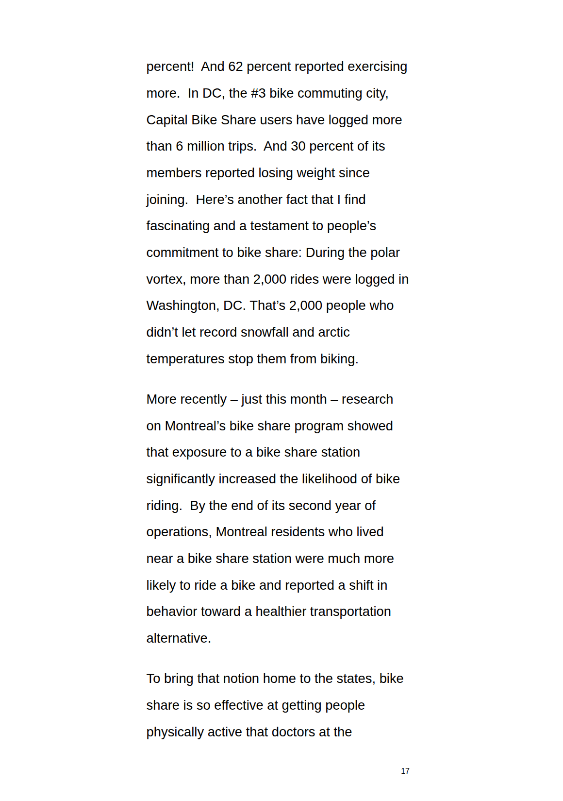percent! And 62 percent reported exercising more. In DC, the #3 bike commuting city, Capital Bike Share users have logged more than 6 million trips. And 30 percent of its members reported losing weight since joining. Here’s another fact that I find fascinating and a testament to people’s commitment to bike share: During the polar vortex, more than 2,000 rides were logged in Washington, DC. That’s 2,000 people who didn’t let record snowfall and arctic temperatures stop them from biking.
More recently – just this month – research on Montreal’s bike share program showed that exposure to a bike share station significantly increased the likelihood of bike riding. By the end of its second year of operations, Montreal residents who lived near a bike share station were much more likely to ride a bike and reported a shift in behavior toward a healthier transportation alternative.
To bring that notion home to the states, bike share is so effective at getting people physically active that doctors at the
17